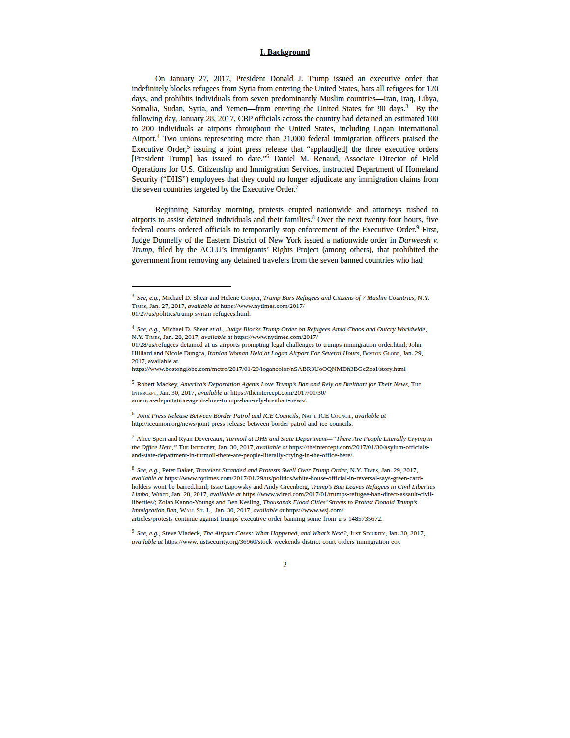I. Background
On January 27, 2017, President Donald J. Trump issued an executive order that indefinitely blocks refugees from Syria from entering the United States, bars all refugees for 120 days, and prohibits individuals from seven predominantly Muslim countries—Iran, Iraq, Libya, Somalia, Sudan, Syria, and Yemen—from entering the United States for 90 days.3 By the following day, January 28, 2017, CBP officials across the country had detained an estimated 100 to 200 individuals at airports throughout the United States, including Logan International Airport.4 Two unions representing more than 21,000 federal immigration officers praised the Executive Order,5 issuing a joint press release that “applaud[ed] the three executive orders [President Trump] has issued to date.”6 Daniel M. Renaud, Associate Director of Field Operations for U.S. Citizenship and Immigration Services, instructed Department of Homeland Security (“DHS”) employees that they could no longer adjudicate any immigration claims from the seven countries targeted by the Executive Order.7
Beginning Saturday morning, protests erupted nationwide and attorneys rushed to airports to assist detained individuals and their families.8 Over the next twenty-four hours, five federal courts ordered officials to temporarily stop enforcement of the Executive Order.9 First, Judge Donnelly of the Eastern District of New York issued a nationwide order in Darweesh v. Trump, filed by the ACLU’s Immigrants’ Rights Project (among others), that prohibited the government from removing any detained travelers from the seven banned countries who had
3 See, e.g., Michael D. Shear and Helene Cooper, Trump Bars Refugees and Citizens of 7 Muslim Countries, N.Y. Times, Jan. 27, 2017, available at https://www.nytimes.com/2017/
01/27/us/politics/trump-syrian-refugees.html.
4 See, e.g., Michael D. Shear et al., Judge Blocks Trump Order on Refugees Amid Chaos and Outcry Worldwide, N.Y. Times, Jan. 28, 2017, available at https://www.nytimes.com/2017/
01/28/us/refugees-detained-at-us-airports-prompting-legal-challenges-to-trumps-immigration-order.html; John Hilliard and Nicole Dungca, Iranian Woman Held at Logan Airport For Several Hours, Boston Globe, Jan. 29, 2017, available at
https://www.bostonglobe.com/metro/2017/01/29/logancolor/nSABR3UoOQNMDh3BGcZosI/story.html
5 Robert Mackey, America’s Deportation Agents Love Trump’s Ban and Rely on Breitbart for Their News, The Intercept, Jan. 30, 2017, available at https://theintercept.com/2017/01/30/
americas-deportation-agents-love-trumps-ban-rely-breitbart-news/.
6 Joint Press Release Between Border Patrol and ICE Councils, Nat’l ICE Council, available at http://iceunion.org/news/joint-press-release-between-border-patrol-and-ice-councils.
7 Alice Speri and Ryan Devereaux, Turmoil at DHS and State Department—“There Are People Literally Crying in the Office Here,” The Intercept, Jan. 30, 2017, available at https://theintercept.com/2017/01/30/asylum-officials-and-state-department-in-turmoil-there-are-people-literally-crying-in-the-office-here/.
8 See, e.g., Peter Baker, Travelers Stranded and Protests Swell Over Trump Order, N.Y. Times, Jan. 29, 2017, available at https://www.nytimes.com/2017/01/29/us/politics/white-house-official-in-reversal-says-green-card-holders-wont-be-barred.html; Issie Lapowsky and Andy Greenberg, Trump’s Ban Leaves Refugees in Civil Liberties Limbo, Wired, Jan. 28, 2017, available at https://www.wired.com/2017/01/trumps-refugee-ban-direct-assault-civil-liberties/; Zolan Kanno-Youngs and Ben Kesling, Thousands Flood Cities’ Streets to Protest Donald Trump’s Immigration Ban, Wall St. J., Jan. 30, 2017, available at https://www.wsj.com/
articles/protests-continue-against-trumps-executive-order-banning-some-from-u-s-1485735672.
9 See, e.g., Steve Vladeck, The Airport Cases: What Happened, and What’s Next?, Just Security, Jan. 30, 2017, available at https://www.justsecurity.org/36960/stock-weekends-district-court-orders-immigration-eo/.
2